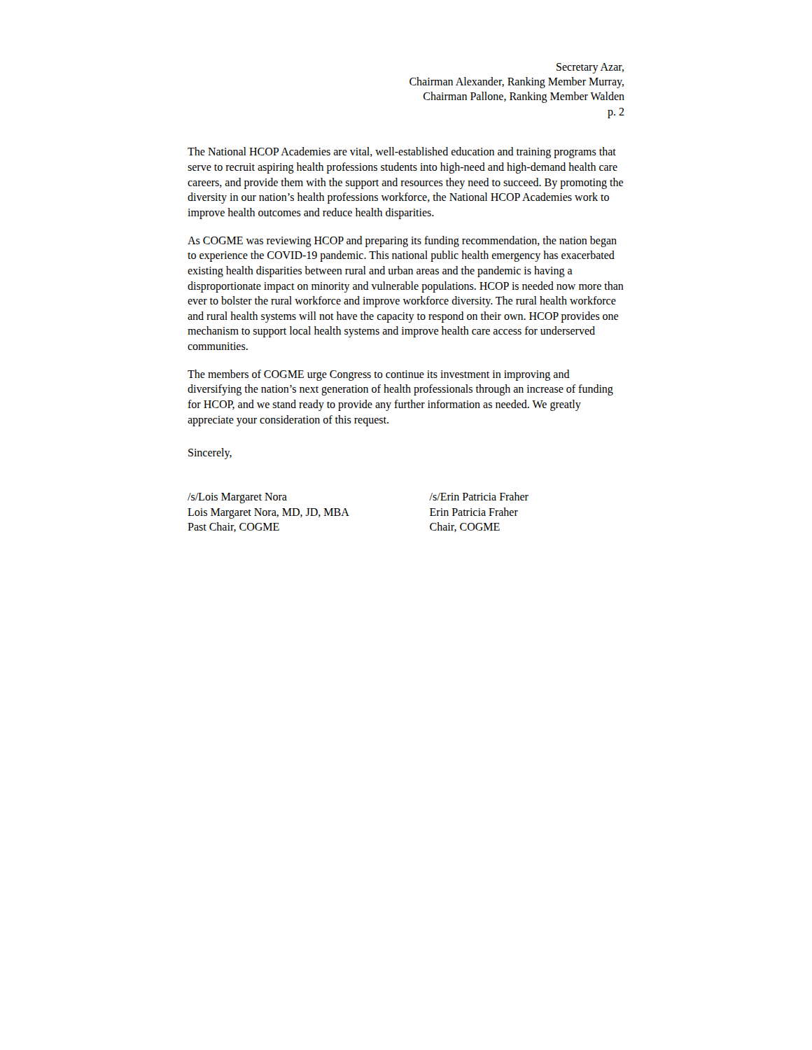Secretary Azar,
Chairman Alexander, Ranking Member Murray,
Chairman Pallone, Ranking Member Walden
p. 2
The National HCOP Academies are vital, well-established education and training programs that serve to recruit aspiring health professions students into high-need and high-demand health care careers, and provide them with the support and resources they need to succeed. By promoting the diversity in our nation’s health professions workforce, the National HCOP Academies work to improve health outcomes and reduce health disparities.
As COGME was reviewing HCOP and preparing its funding recommendation, the nation began to experience the COVID-19 pandemic. This national public health emergency has exacerbated existing health disparities between rural and urban areas and the pandemic is having a disproportionate impact on minority and vulnerable populations. HCOP is needed now more than ever to bolster the rural workforce and improve workforce diversity. The rural health workforce and rural health systems will not have the capacity to respond on their own. HCOP provides one mechanism to support local health systems and improve health care access for underserved communities.
The members of COGME urge Congress to continue its investment in improving and diversifying the nation’s next generation of health professionals through an increase of funding for HCOP, and we stand ready to provide any further information as needed. We greatly appreciate your consideration of this request.
Sincerely,
| /s/Lois Margaret Nora Lois Margaret Nora, MD, JD, MBA Past Chair, COGME | /s/Erin Patricia Fraher Erin Patricia Fraher Chair, COGME |